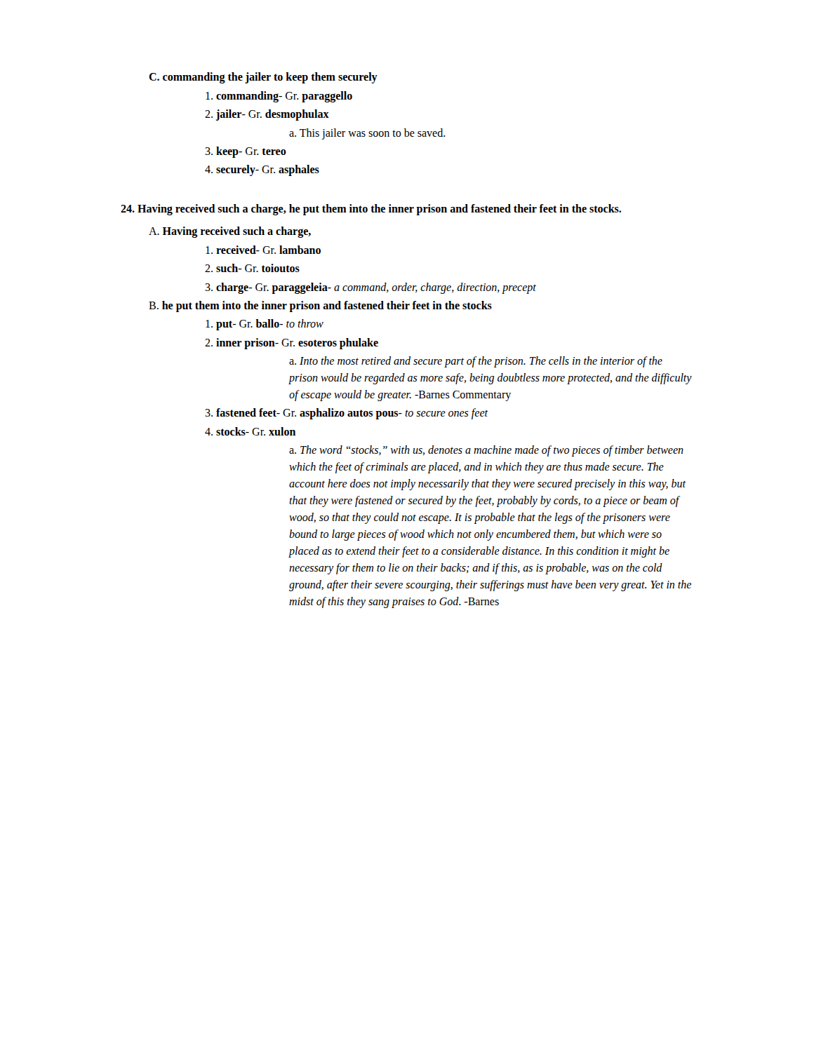C. commanding the jailer to keep them securely
1. commanding- Gr. paraggello
2. jailer- Gr. desmophulax
a. This jailer was soon to be saved.
3. keep- Gr. tereo
4. securely- Gr. asphales
24. Having received such a charge, he put them into the inner prison and fastened their feet in the stocks.
A. Having received such a charge,
1. received- Gr. lambano
2. such- Gr. toioutos
3. charge- Gr. paraggeleia- a command, order, charge, direction, precept
B. he put them into the inner prison and fastened their feet in the stocks
1. put- Gr. ballo- to throw
2. inner prison- Gr. esoteros phulake
a. Into the most retired and secure part of the prison. The cells in the interior of the prison would be regarded as more safe, being doubtless more protected, and the difficulty of escape would be greater. -Barnes Commentary
3. fastened feet- Gr. asphalizo autos pous- to secure ones feet
4. stocks- Gr. xulon
a. The word “stocks,” with us, denotes a machine made of two pieces of timber between which the feet of criminals are placed, and in which they are thus made secure. The account here does not imply necessarily that they were secured precisely in this way, but that they were fastened or secured by the feet, probably by cords, to a piece or beam of wood, so that they could not escape. It is probable that the legs of the prisoners were bound to large pieces of wood which not only encumbered them, but which were so placed as to extend their feet to a considerable distance. In this condition it might be necessary for them to lie on their backs; and if this, as is probable, was on the cold ground, after their severe scourging, their sufferings must have been very great. Yet in the midst of this they sang praises to God. -Barnes